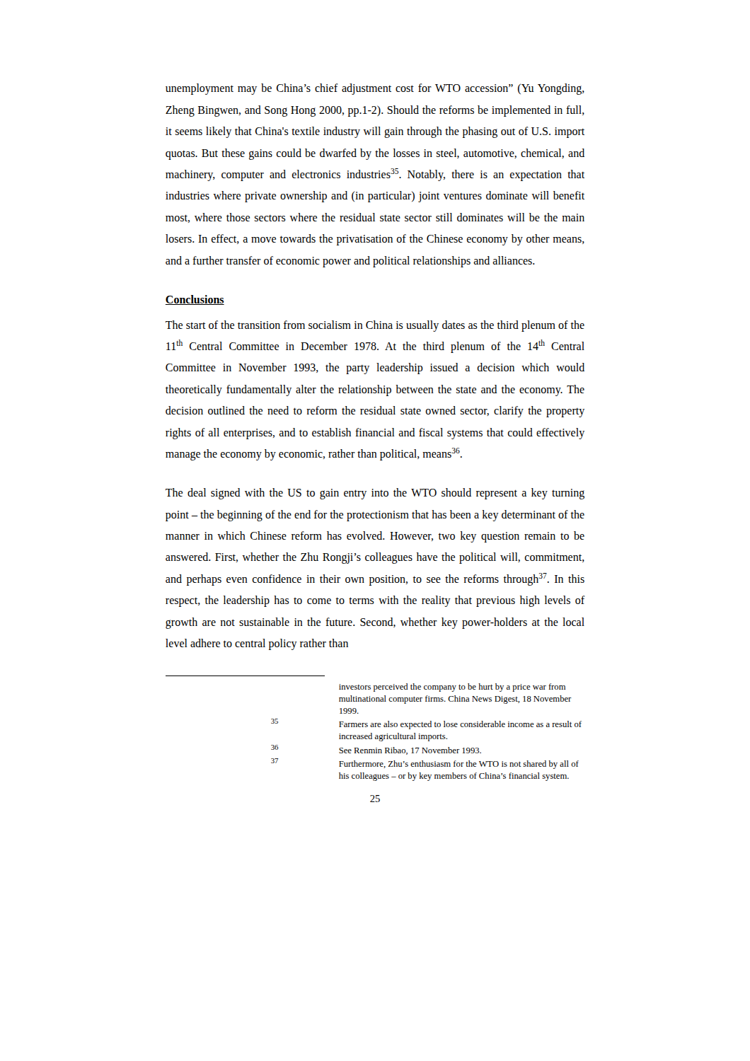unemployment may be China’s chief adjustment cost for WTO accession” (Yu Yongding, Zheng Bingwen, and Song Hong 2000, pp.1-2). Should the reforms be implemented in full, it seems likely that China's textile industry will gain through the phasing out of U.S. import quotas. But these gains could be dwarfed by the losses in steel, automotive, chemical, and machinery, computer and electronics industries35. Notably, there is an expectation that industries where private ownership and (in particular) joint ventures dominate will benefit most, where those sectors where the residual state sector still dominates will be the main losers. In effect, a move towards the privatisation of the Chinese economy by other means, and a further transfer of economic power and political relationships and alliances.
Conclusions
The start of the transition from socialism in China is usually dates as the third plenum of the 11th Central Committee in December 1978. At the third plenum of the 14th Central Committee in November 1993, the party leadership issued a decision which would theoretically fundamentally alter the relationship between the state and the economy. The decision outlined the need to reform the residual state owned sector, clarify the property rights of all enterprises, and to establish financial and fiscal systems that could effectively manage the economy by economic, rather than political, means36.
The deal signed with the US to gain entry into the WTO should represent a key turning point – the beginning of the end for the protectionism that has been a key determinant of the manner in which Chinese reform has evolved. However, two key question remain to be answered. First, whether the Zhu Rongji’s colleagues have the political will, commitment, and perhaps even confidence in their own position, to see the reforms through37. In this respect, the leadership has to come to terms with the reality that previous high levels of growth are not sustainable in the future. Second, whether key power-holders at the local level adhere to central policy rather than
investors perceived the company to be hurt by a price war from multinational computer firms. China News Digest, 18 November 1999.
35
Farmers are also expected to lose considerable income as a result of increased agricultural imports.
36
See Renmin Ribao, 17 November 1993.
37
Furthermore, Zhu’s enthusiasm for the WTO is not shared by all of his colleagues – or by key members of China’s financial system.
25